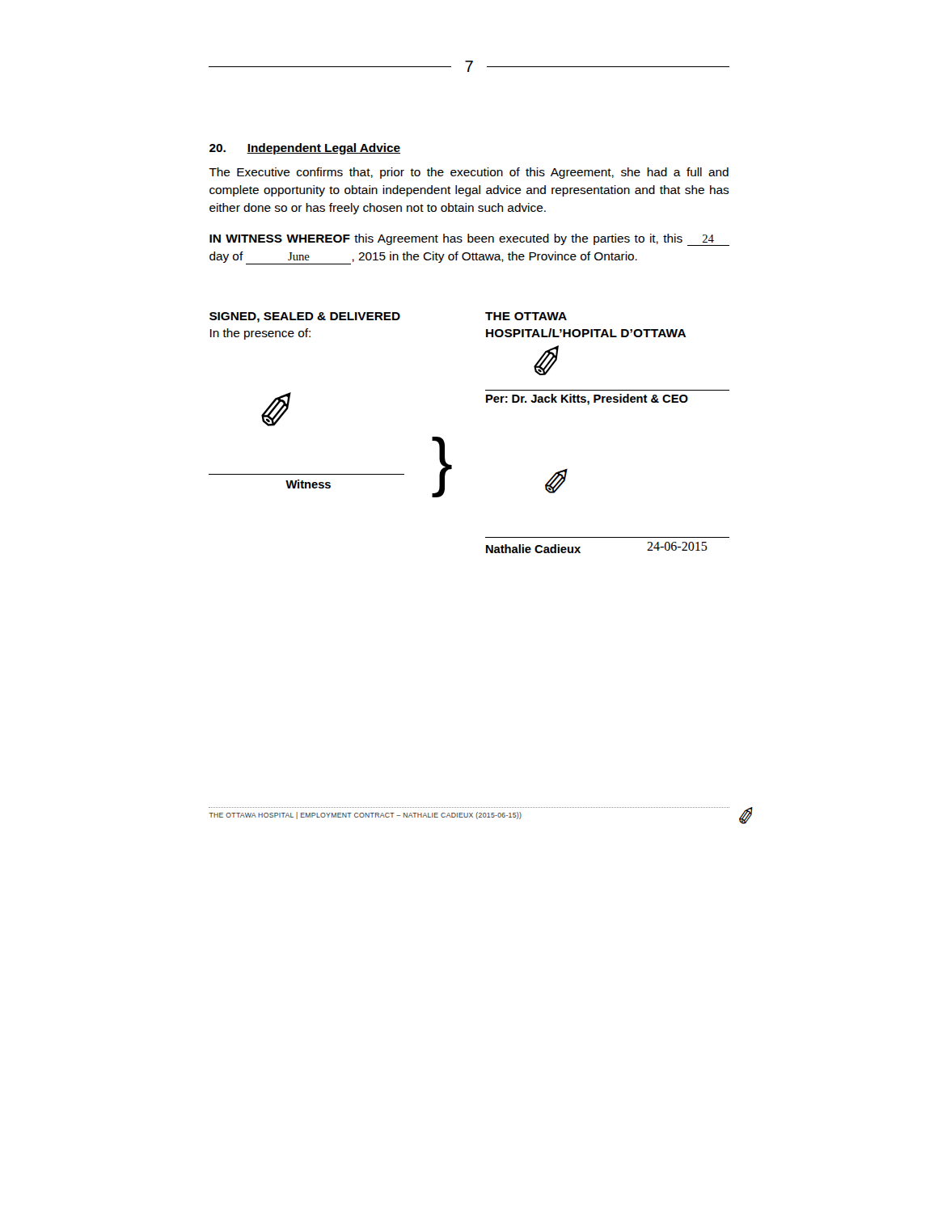7
20. Independent Legal Advice
The Executive confirms that, prior to the execution of this Agreement, she had a full and complete opportunity to obtain independent legal advice and representation and that she has either done so or has freely chosen not to obtain such advice.
IN WITNESS WHEREOF this Agreement has been executed by the parties to it, this 24 day of June, 2015 in the City of Ottawa, the Province of Ontario.
SIGNED, SEALED & DELIVERED
In the presence of:
✐
Witness
}
THE OTTAWA
HOSPITAL/L’HOPITAL D’OTTAWA
✐
Per: Dr. Jack Kitts, President & CEO
✐
Nathalie Cadieux
24-06-2015
The Ottawa Hospital | Employment Contract – Nathalie Cadieux (2015-06-15))
✐